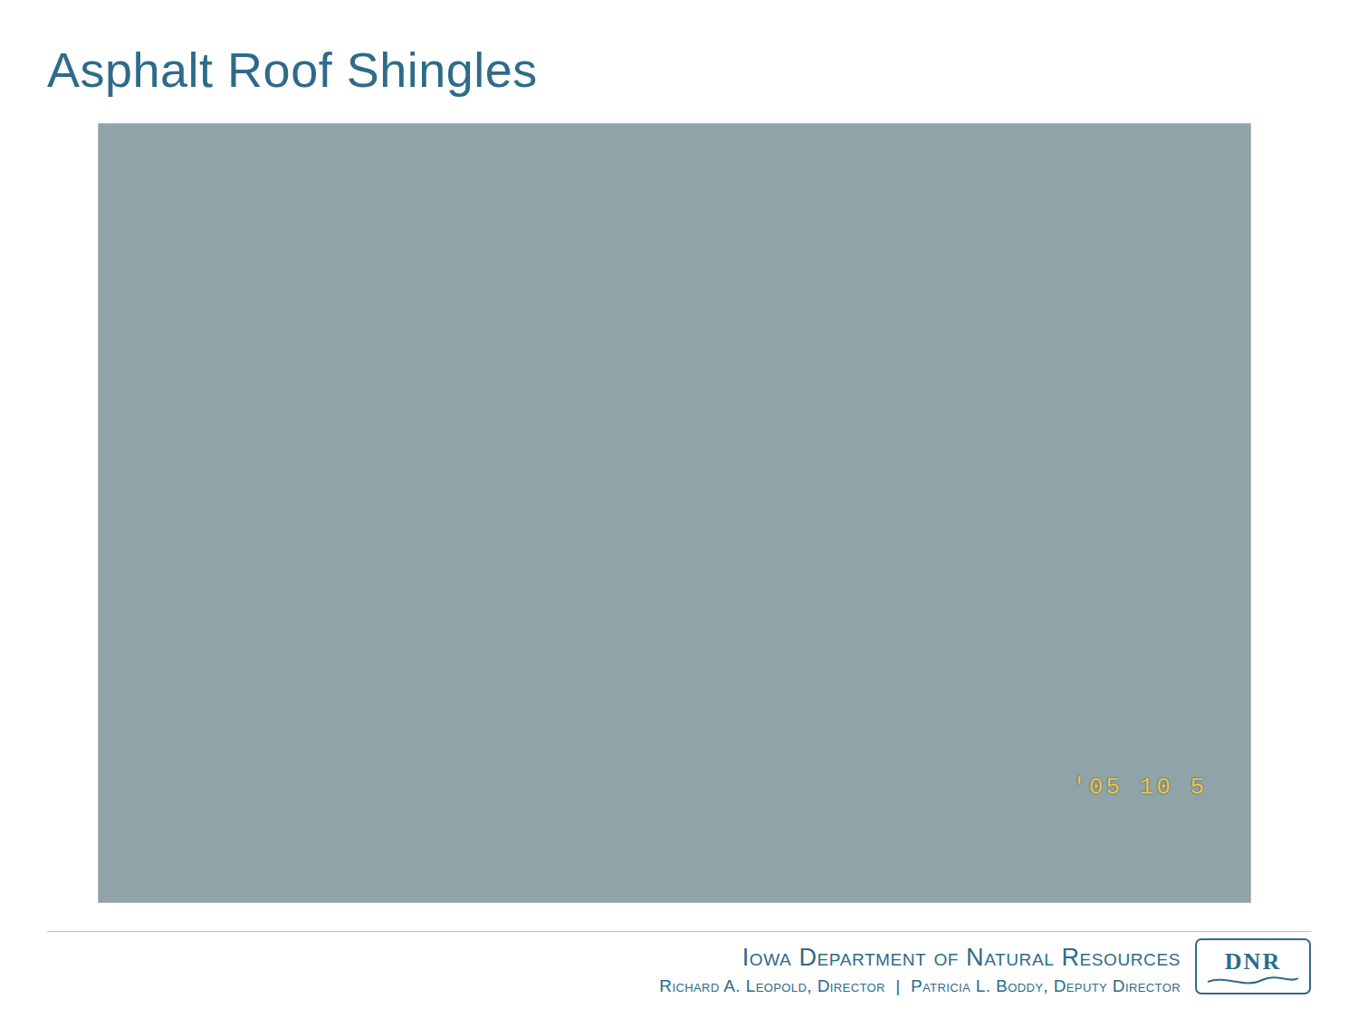Asphalt Roof Shingles
'05 10 5
Iowa Department of Natural Resources
Richard A. Leopold, Director | Patricia L. Boddy, Deputy Director
DNR